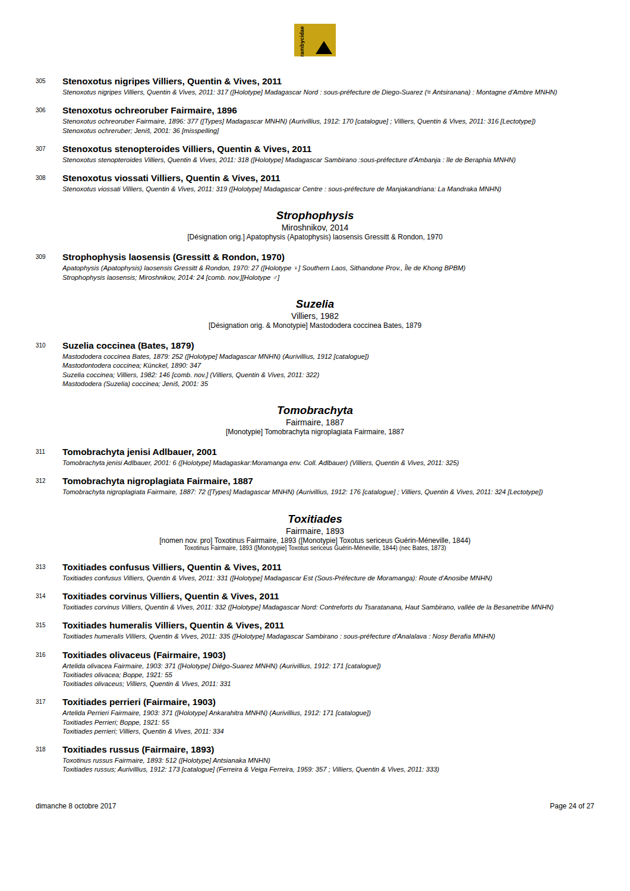305
Stenoxotus nigripes Villiers, Quentin & Vives, 2011
Stenoxotus nigripes Villiers, Quentin & Vives, 2011: 317 ([Holotype] Madagascar Nord : sous-préfecture de Diego-Suarez (= Antsiranana) : Montagne d'Ambre MNHN)
306
Stenoxotus ochreoruber Fairmaire, 1896
Stenoxotus ochreoruber Fairmaire, 1896: 377 ([Types] Madagascar MNHN) (Aurivillius, 1912: 170 [catalogue] ; Villiers, Quentin & Vives, 2011: 316 [Lectotype])
Stenoxotus ochreruber; Jeniš, 2001: 36 [misspelling]
307
Stenoxotus stenopteroides Villiers, Quentin & Vives, 2011
Stenoxotus stenopteroides Villiers, Quentin & Vives, 2011: 318 ([Holotype] Madagascar Sambirano :sous-préfecture d'Ambanja : île de Beraphia MNHN)
308
Stenoxotus viossati Villiers, Quentin & Vives, 2011
Stenoxotus viossati Villiers, Quentin & Vives, 2011: 319 ([Holotype] Madagascar Centre : sous-préfecture de Manjakandriana: La Mandraka MNHN)
Strophophysis
Miroshnikov, 2014
[Désignation orig.] Apatophysis (Apatophysis) laosensis Gressitt & Rondon, 1970
309
Strophophysis laosensis (Gressitt & Rondon, 1970)
Apatophysis (Apatophysis) laosensis Gressitt & Rondon, 1970: 27 ([Holotype ♀] Southern Laos, Sithandone Prov., Île de Khong BPBM)
Strophophysis laosensis; Miroshnikov, 2014: 24 [comb. nov.][Holotype ♂]
Suzelia
Villiers, 1982
[Désignation orig. & Monotypie] Mastododera coccinea Bates, 1879
310
Suzelia coccinea (Bates, 1879)
Mastododera coccinea Bates, 1879: 252 ([Holotype] Madagascar MNHN) (Aurivillius, 1912 [catalogue])
Mastodontodera coccinea; Künckel, 1890: 347
Suzelia coccinea; Villiers, 1982: 146 [comb. nov.] (Villiers, Quentin & Vives, 2011: 322)
Mastododera (Suzelia) coccinea; Jeniš, 2001: 35
Tomobrachyta
Fairmaire, 1887
[Monotypie] Tomobrachyta nigroplagiata Fairmaire, 1887
311
Tomobrachyta jenisi Adlbauer, 2001
Tomobrachyta jenisi Adlbauer, 2001: 6 ([Holotype] Madagaskar:Moramanga env. Coll. Adlbauer) (Villiers, Quentin & Vives, 2011: 325)
312
Tomobrachyta nigroplagiata Fairmaire, 1887
Tomobrachyta nigroplagiata Fairmaire, 1887: 72 ([Types] Madagascar MNHN) (Aurivillius, 1912: 176 [catalogue] ; Villiers, Quentin & Vives, 2011: 324 [Lectotype])
Toxitiades
Fairmaire, 1893
[nomen nov. pro] Toxotinus Fairmaire, 1893 ([Monotypie] Toxotus sericeus Guérin-Méneville, 1844)
Toxotinus Fairmaire, 1893 ([Monotypie] Toxotus sericeus Guérin-Méneville, 1844) (nec Bates, 1873)
313
Toxitiades confusus Villiers, Quentin & Vives, 2011
Toxitiades confusus Villiers, Quentin & Vives, 2011: 331 ([Holotype] Madagascar Est (Sous-Préfecture de Moramanga): Route d'Anosibe MNHN)
314
Toxitiades corvinus Villiers, Quentin & Vives, 2011
Toxitiades corvinus Villiers, Quentin & Vives, 2011: 332 ([Holotype] Madagascar Nord: Contreforts du Tsaratanana, Haut Sambirano, vallée de la Besanetribe MNHN)
315
Toxitiades humeralis Villiers, Quentin & Vives, 2011
Toxitiades humeralis Villiers, Quentin & Vives, 2011: 335 ([Holotype] Madagascar Sambirano : sous-préfecture d'Analalava : Nosy Berafia MNHN)
316
Toxitiades olivaceus (Fairmaire, 1903)
Artelida olivacea Fairmaire, 1903: 371 ([Holotype] Diégo-Suarez MNHN) (Aurivillius, 1912: 171 [catalogue])
Toxitiades olivacea; Boppe, 1921: 55
Toxitiades olivaceus; Villiers, Quentin & Vives, 2011: 331
317
Toxitiades perrieri (Fairmaire, 1903)
Artelida Perrieri Fairmaire, 1903: 371 ([Holotype] Ankarahitra MNHN) (Aurivillius, 1912: 171 [catalogue])
Toxitiades Perrieri; Boppe, 1921: 55
Toxitiades perrieri; Villiers, Quentin & Vives, 2011: 334
318
Toxitiades russus (Fairmaire, 1893)
Toxotinus russus Fairmaire, 1893: 512 ([Holotype] Antsianaka MNHN)
Toxitiades russus; Aurivillius, 1912: 173 [catalogue] (Ferreira & Veiga Ferreira, 1959: 357 ; Villiers, Quentin & Vives, 2011: 333)
dimanche 8 octobre 2017 Page 24 of 27